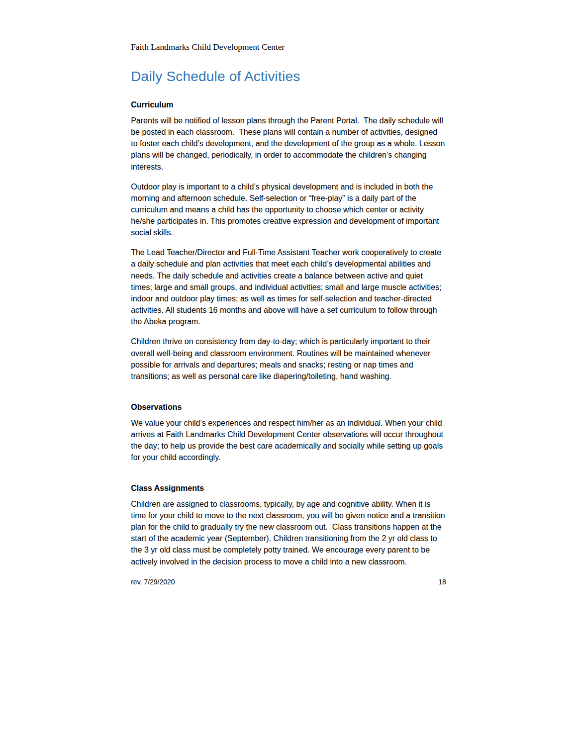Faith Landmarks Child Development Center
Daily Schedule of Activities
Curriculum
Parents will be notified of lesson plans through the Parent Portal. The daily schedule will be posted in each classroom. These plans will contain a number of activities, designed to foster each child’s development, and the development of the group as a whole. Lesson plans will be changed, periodically, in order to accommodate the children’s changing interests.
Outdoor play is important to a child’s physical development and is included in both the morning and afternoon schedule. Self-selection or “free-play” is a daily part of the curriculum and means a child has the opportunity to choose which center or activity he/she participates in. This promotes creative expression and development of important social skills.
The Lead Teacher/Director and Full-Time Assistant Teacher work cooperatively to create a daily schedule and plan activities that meet each child’s developmental abilities and needs. The daily schedule and activities create a balance between active and quiet times; large and small groups, and individual activities; small and large muscle activities; indoor and outdoor play times; as well as times for self-selection and teacher-directed activities. All students 16 months and above will have a set curriculum to follow through the Abeka program.
Children thrive on consistency from day-to-day; which is particularly important to their overall well-being and classroom environment. Routines will be maintained whenever possible for arrivals and departures; meals and snacks; resting or nap times and transitions; as well as personal care like diapering/toileting, hand washing.
Observations
We value your child’s experiences and respect him/her as an individual. When your child arrives at Faith Landmarks Child Development Center observations will occur throughout the day; to help us provide the best care academically and socially while setting up goals for your child accordingly.
Class Assignments
Children are assigned to classrooms, typically, by age and cognitive ability. When it is time for your child to move to the next classroom, you will be given notice and a transition plan for the child to gradually try the new classroom out. Class transitions happen at the start of the academic year (September). Children transitioning from the 2 yr old class to the 3 yr old class must be completely potty trained. We encourage every parent to be actively involved in the decision process to move a child into a new classroom.
rev. 7/29/2020 18